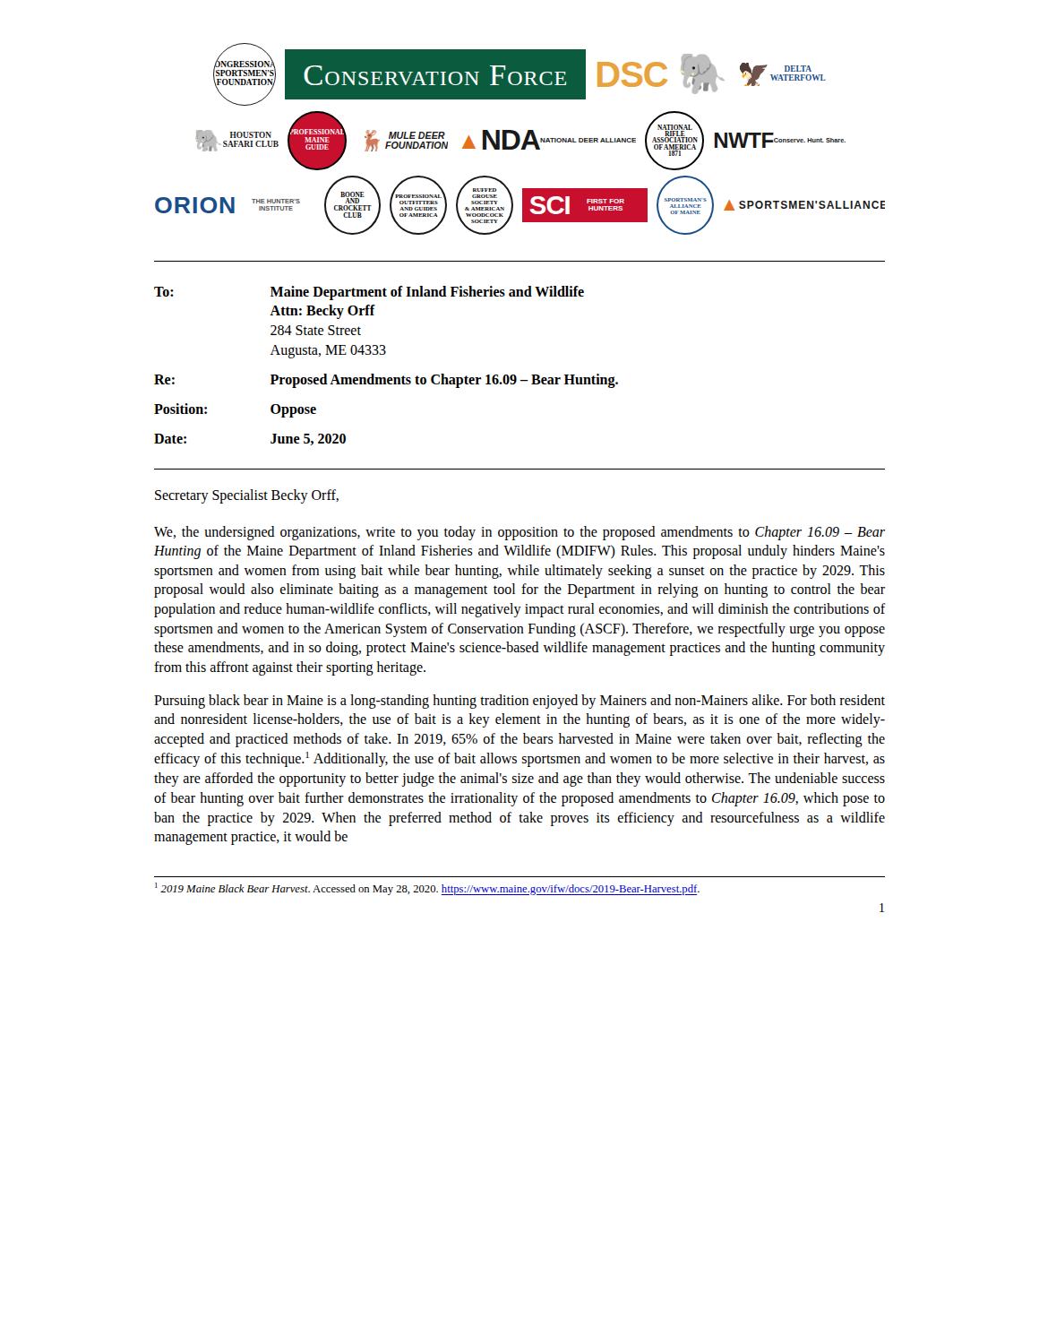CONGRESSIONAL
SPORTSMEN'S
FOUNDATION
Conservation Force
DSC
🐘
🦅DELTA
WATERFOWL
🐘HOUSTON
SAFARI CLUB
PROFESSIONAL
MAINE
GUIDE
🦌MULE DEER
FOUNDATION
▲NDA NATIONAL DEER ALLIANCE
NATIONAL
RIFLE
ASSOCIATION
OF AMERICA
1871
NWTF Conserve. Hunt. Share.
ORION THE HUNTER'S INSTITUTE
BOONE
AND
CROCKETT
CLUB
PROFESSIONAL
OUTFITTERS
AND GUIDES
OF AMERICA
RUFFED
GROUSE
SOCIETY
& AMERICAN
WOODCOCK
SOCIETY
SCI FIRST FOR HUNTERS
SPORTSMAN'S
ALLIANCE
OF MAINE
▲SPORTSMEN'S ALLIANCE
| To: | Maine Department of Inland Fisheries and Wildlife Attn: Becky Orff 284 State Street Augusta, ME 04333 |
| Re: | Proposed Amendments to Chapter 16.09 – Bear Hunting. |
| Position: | Oppose |
| Date: | June 5, 2020 |
Secretary Specialist Becky Orff,
We, the undersigned organizations, write to you today in opposition to the proposed amendments to Chapter 16.09 – Bear Hunting of the Maine Department of Inland Fisheries and Wildlife (MDIFW) Rules. This proposal unduly hinders Maine's sportsmen and women from using bait while bear hunting, while ultimately seeking a sunset on the practice by 2029. This proposal would also eliminate baiting as a management tool for the Department in relying on hunting to control the bear population and reduce human-wildlife conflicts, will negatively impact rural economies, and will diminish the contributions of sportsmen and women to the American System of Conservation Funding (ASCF). Therefore, we respectfully urge you oppose these amendments, and in so doing, protect Maine's science-based wildlife management practices and the hunting community from this affront against their sporting heritage.
Pursuing black bear in Maine is a long-standing hunting tradition enjoyed by Mainers and non-Mainers alike. For both resident and nonresident license-holders, the use of bait is a key element in the hunting of bears, as it is one of the more widely-accepted and practiced methods of take. In 2019, 65% of the bears harvested in Maine were taken over bait, reflecting the efficacy of this technique.1 Additionally, the use of bait allows sportsmen and women to be more selective in their harvest, as they are afforded the opportunity to better judge the animal's size and age than they would otherwise. The undeniable success of bear hunting over bait further demonstrates the irrationality of the proposed amendments to Chapter 16.09, which pose to ban the practice by 2029. When the preferred method of take proves its efficiency and resourcefulness as a wildlife management practice, it would be
1 2019 Maine Black Bear Harvest. Accessed on May 28, 2020. https://www.maine.gov/ifw/docs/2019-Bear-Harvest.pdf.
1